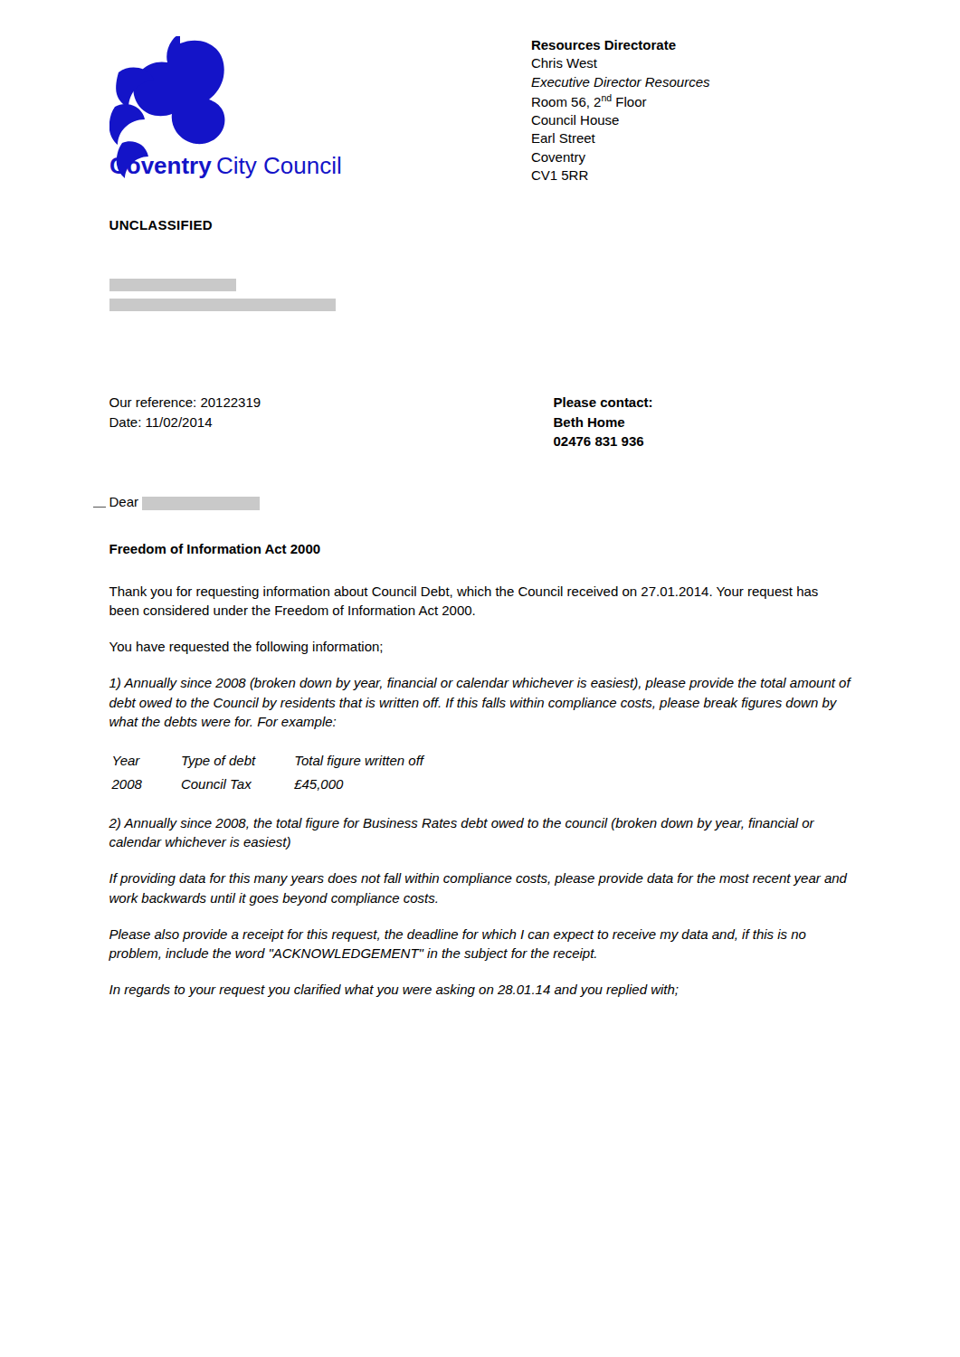Coventry City Council
UNCLASSIFIED
Resources Directorate
Chris West
Executive Director Resources
Room 56, 2nd Floor
Council House
Earl Street
Coventry
CV1 5RR
Our reference: 20122319
Date: 11/02/2014
Please contact:
Beth Home
02476 831 936
Dear
Freedom of Information Act 2000
Thank you for requesting information about Council Debt, which the Council received on 27.01.2014. Your request has been considered under the Freedom of Information Act 2000.
You have requested the following information;
1) Annually since 2008 (broken down by year, financial or calendar whichever is easiest), please provide the total amount of debt owed to the Council by residents that is written off. If this falls within compliance costs, please break figures down by what the debts were for. For example:
| Year | Type of debt | Total figure written off |
| 2008 | Council Tax | £45,000 |
2) Annually since 2008, the total figure for Business Rates debt owed to the council (broken down by year, financial or calendar whichever is easiest)
If providing data for this many years does not fall within compliance costs, please provide data for the most recent year and work backwards until it goes beyond compliance costs.
Please also provide a receipt for this request, the deadline for which I can expect to receive my data and, if this is no problem, include the word "ACKNOWLEDGEMENT" in the subject for the receipt.
In regards to your request you clarified what you were asking on 28.01.14 and you replied with;